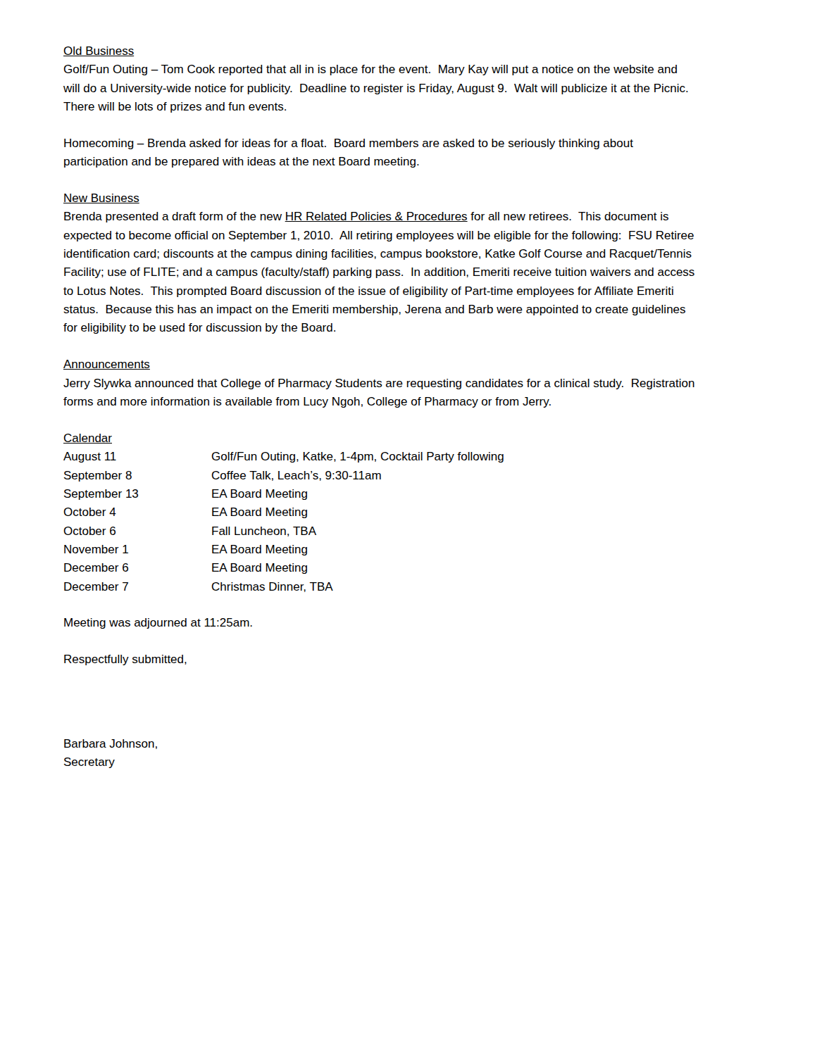Old Business
Golf/Fun Outing – Tom Cook reported that all in is place for the event. Mary Kay will put a notice on the website and will do a University-wide notice for publicity. Deadline to register is Friday, August 9. Walt will publicize it at the Picnic. There will be lots of prizes and fun events.
Homecoming – Brenda asked for ideas for a float. Board members are asked to be seriously thinking about participation and be prepared with ideas at the next Board meeting.
New Business
Brenda presented a draft form of the new HR Related Policies & Procedures for all new retirees. This document is expected to become official on September 1, 2010. All retiring employees will be eligible for the following: FSU Retiree identification card; discounts at the campus dining facilities, campus bookstore, Katke Golf Course and Racquet/Tennis Facility; use of FLITE; and a campus (faculty/staff) parking pass. In addition, Emeriti receive tuition waivers and access to Lotus Notes. This prompted Board discussion of the issue of eligibility of Part-time employees for Affiliate Emeriti status. Because this has an impact on the Emeriti membership, Jerena and Barb were appointed to create guidelines for eligibility to be used for discussion by the Board.
Announcements
Jerry Slywka announced that College of Pharmacy Students are requesting candidates for a clinical study. Registration forms and more information is available from Lucy Ngoh, College of Pharmacy or from Jerry.
Calendar
| August 11 | Golf/Fun Outing, Katke, 1-4pm, Cocktail Party following |
| September 8 | Coffee Talk, Leach’s, 9:30-11am |
| September 13 | EA Board Meeting |
| October 4 | EA Board Meeting |
| October 6 | Fall Luncheon, TBA |
| November 1 | EA Board Meeting |
| December 6 | EA Board Meeting |
| December 7 | Christmas Dinner, TBA |
Meeting was adjourned at 11:25am.
Respectfully submitted,
Barbara Johnson,
Secretary